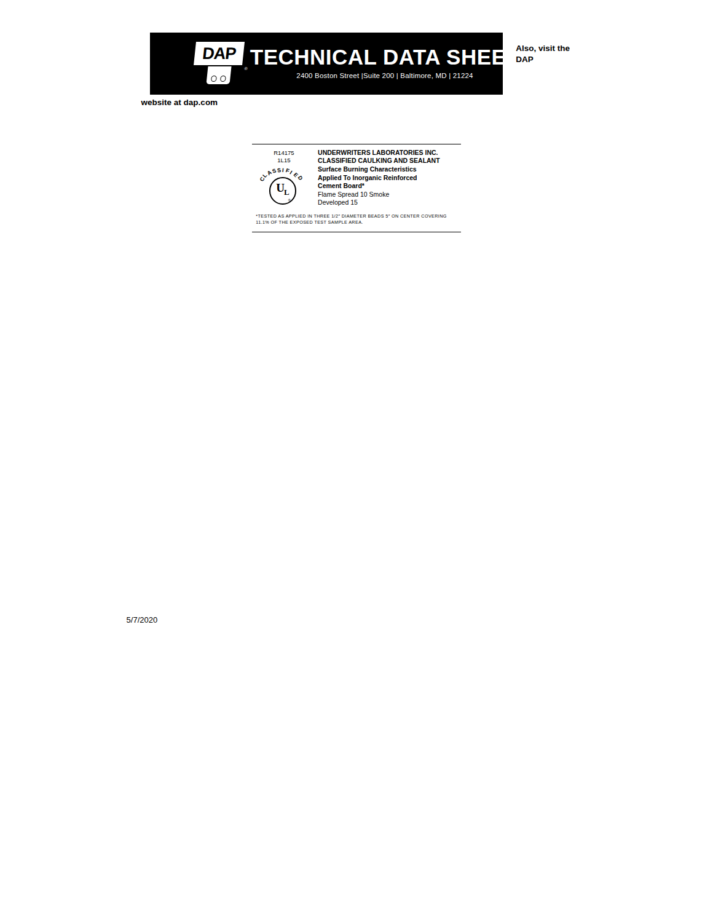DAP®
TECHNICAL DATA SHEET
2400 Boston Street |Suite 200 | Baltimore, MD | 21224
Also, visit the DAP
website at dap.com
R14175
1L15
C L A S S I F I E D
UL
®
UNDERWRITERS LABORATORIES INC.
CLASSIFIED CAULKING AND SEALANT
Surface Burning Characteristics
Applied To Inorganic Reinforced
Cement Board*
Flame Spread 10 Smoke
Developed 15
*TESTED AS APPLIED IN THREE 1/2″ DIAMETER BEADS 5″ ON CENTER COVERING 11.1% OF THE EXPOSED TEST SAMPLE AREA.
5/7/2020